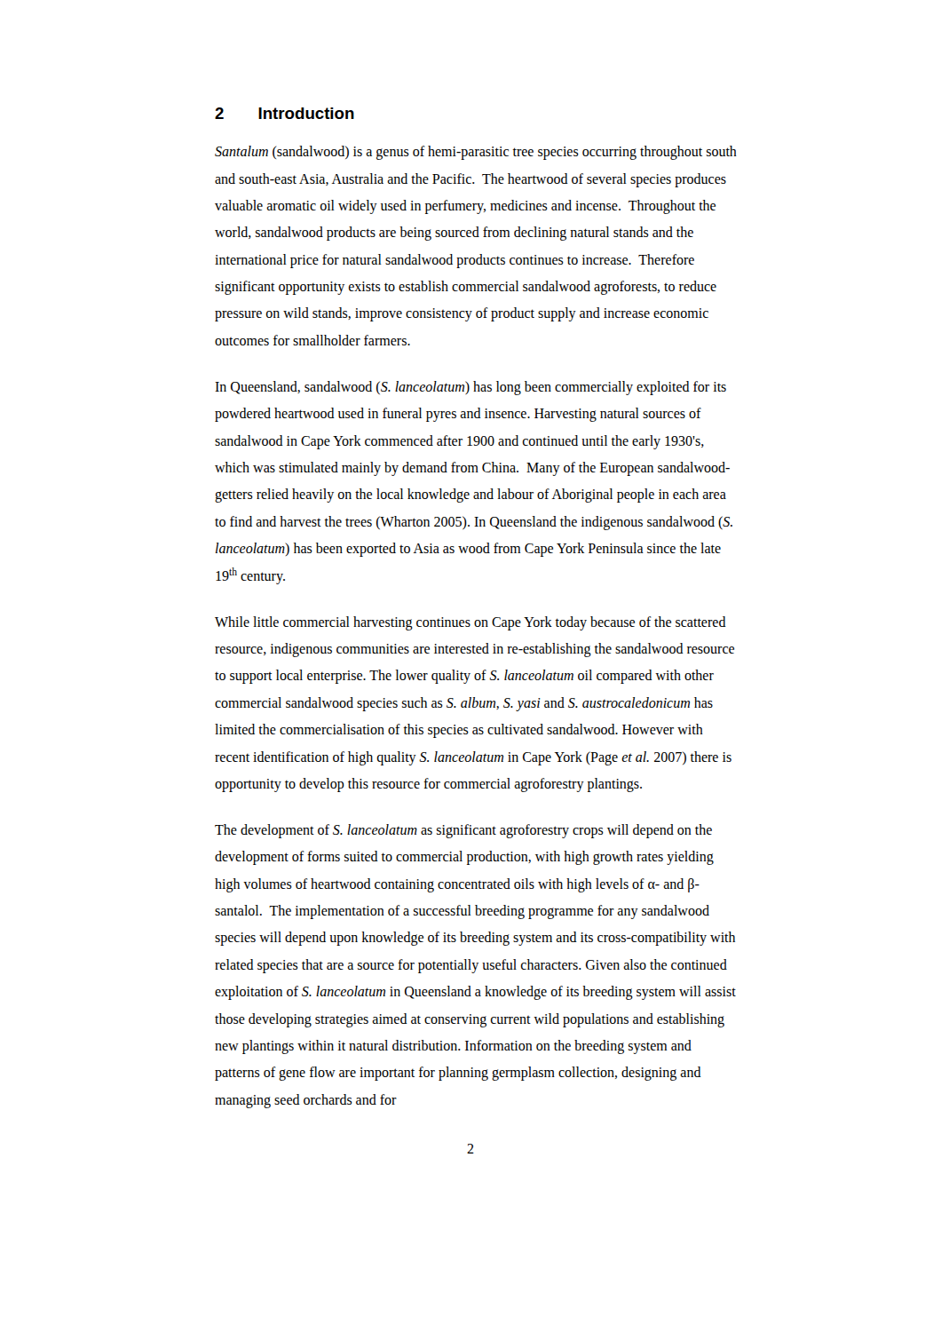2 Introduction
Santalum (sandalwood) is a genus of hemi-parasitic tree species occurring throughout south and south-east Asia, Australia and the Pacific. The heartwood of several species produces valuable aromatic oil widely used in perfumery, medicines and incense. Throughout the world, sandalwood products are being sourced from declining natural stands and the international price for natural sandalwood products continues to increase. Therefore significant opportunity exists to establish commercial sandalwood agroforests, to reduce pressure on wild stands, improve consistency of product supply and increase economic outcomes for smallholder farmers.
In Queensland, sandalwood (S. lanceolatum) has long been commercially exploited for its powdered heartwood used in funeral pyres and insence. Harvesting natural sources of sandalwood in Cape York commenced after 1900 and continued until the early 1930's, which was stimulated mainly by demand from China. Many of the European sandalwood-getters relied heavily on the local knowledge and labour of Aboriginal people in each area to find and harvest the trees (Wharton 2005). In Queensland the indigenous sandalwood (S. lanceolatum) has been exported to Asia as wood from Cape York Peninsula since the late 19th century.
While little commercial harvesting continues on Cape York today because of the scattered resource, indigenous communities are interested in re-establishing the sandalwood resource to support local enterprise. The lower quality of S. lanceolatum oil compared with other commercial sandalwood species such as S. album, S. yasi and S. austrocaledonicum has limited the commercialisation of this species as cultivated sandalwood. However with recent identification of high quality S. lanceolatum in Cape York (Page et al. 2007) there is opportunity to develop this resource for commercial agroforestry plantings.
The development of S. lanceolatum as significant agroforestry crops will depend on the development of forms suited to commercial production, with high growth rates yielding high volumes of heartwood containing concentrated oils with high levels of α- and β-santalol. The implementation of a successful breeding programme for any sandalwood species will depend upon knowledge of its breeding system and its cross-compatibility with related species that are a source for potentially useful characters. Given also the continued exploitation of S. lanceolatum in Queensland a knowledge of its breeding system will assist those developing strategies aimed at conserving current wild populations and establishing new plantings within it natural distribution. Information on the breeding system and patterns of gene flow are important for planning germplasm collection, designing and managing seed orchards and for
2